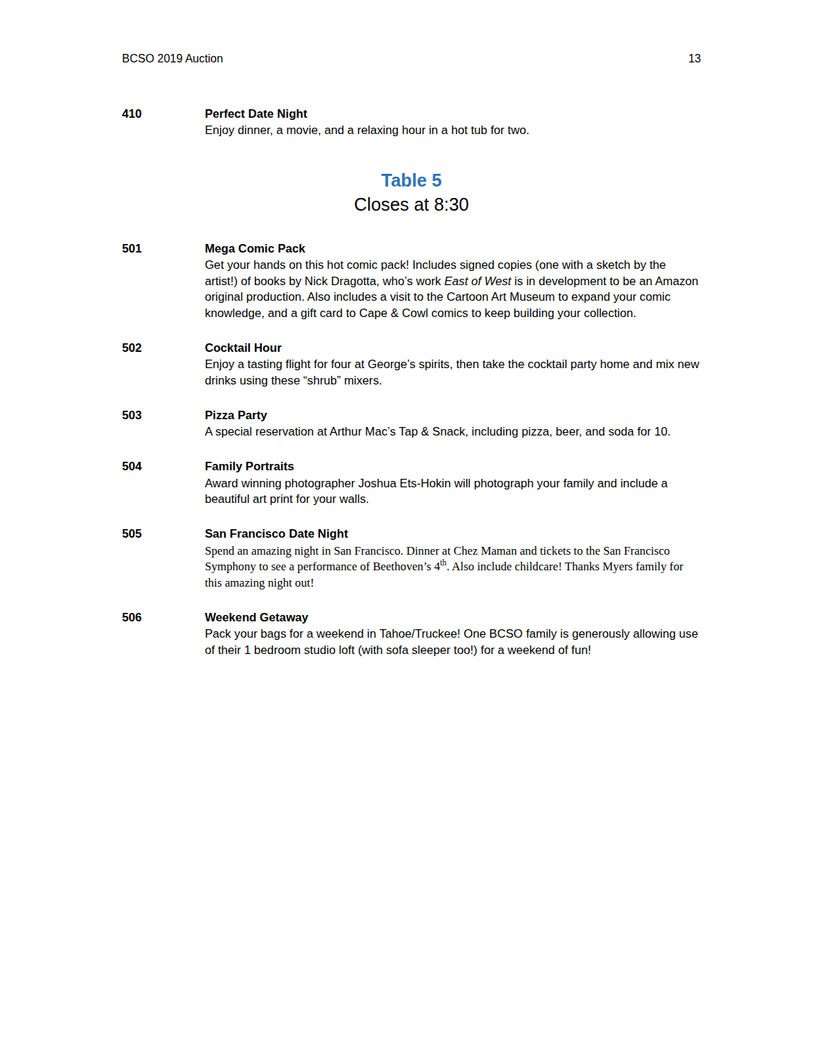BCSO 2019 Auction 13
410
Perfect Date Night
Enjoy dinner, a movie, and a relaxing hour in a hot tub for two.
Table 5
Closes at 8:30
501
Mega Comic Pack
Get your hands on this hot comic pack! Includes signed copies (one with a sketch by the artist!) of books by Nick Dragotta, who’s work East of West is in development to be an Amazon original production. Also includes a visit to the Cartoon Art Museum to expand your comic knowledge, and a gift card to Cape & Cowl comics to keep building your collection.
502
Cocktail Hour
Enjoy a tasting flight for four at George’s spirits, then take the cocktail party home and mix new drinks using these “shrub” mixers.
503
Pizza Party
A special reservation at Arthur Mac’s Tap & Snack, including pizza, beer, and soda for 10.
504
Family Portraits
Award winning photographer Joshua Ets-Hokin will photograph your family and include a beautiful art print for your walls.
505
San Francisco Date Night
Spend an amazing night in San Francisco. Dinner at Chez Maman and tickets to the San Francisco Symphony to see a performance of Beethoven’s 4th. Also include childcare! Thanks Myers family for this amazing night out!
506
Weekend Getaway
Pack your bags for a weekend in Tahoe/Truckee! One BCSO family is generously allowing use of their 1 bedroom studio loft (with sofa sleeper too!) for a weekend of fun!